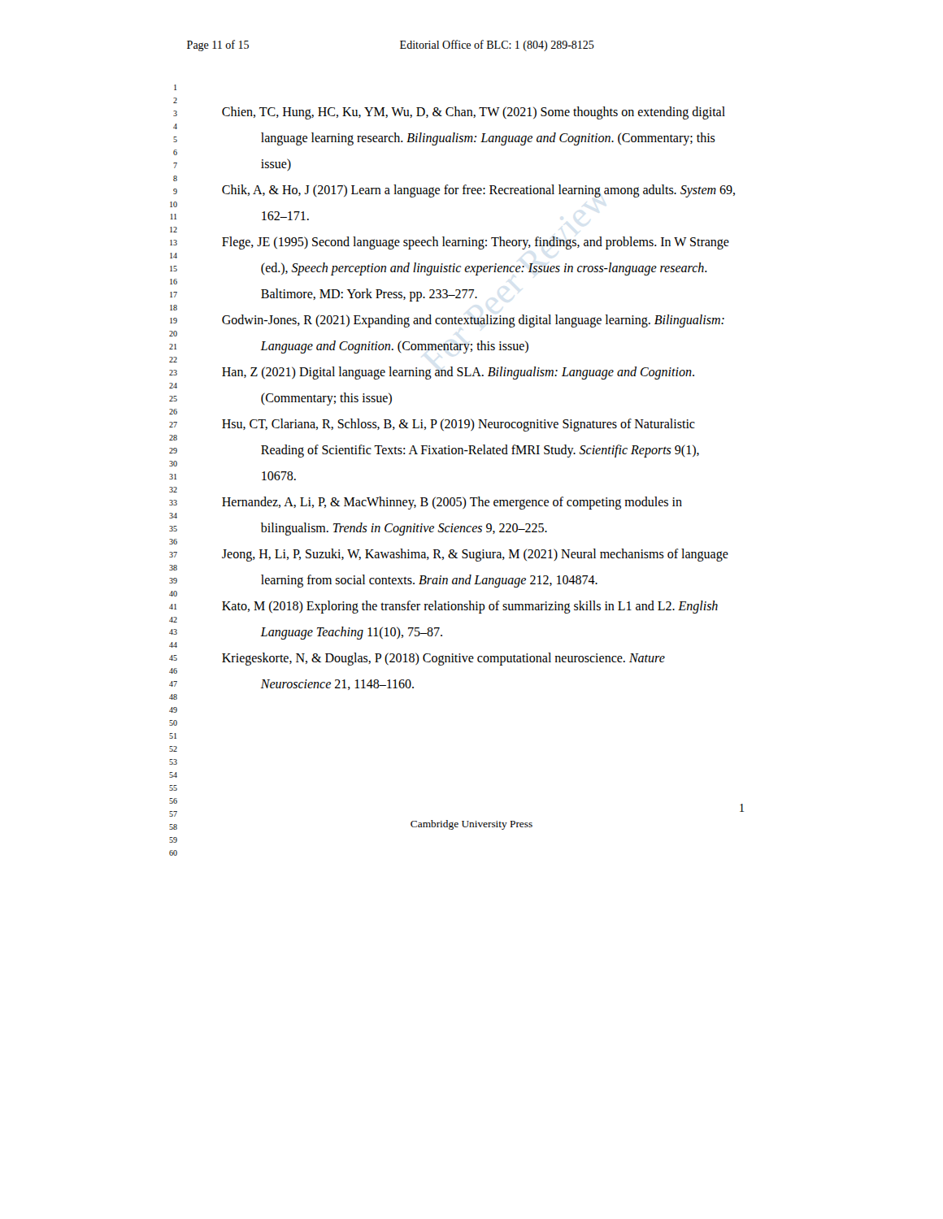Page 11 of 15
Editorial Office of BLC: 1 (804) 289-8125
1
2
3
4
5
6
7
8
9
10
11
12
13
14
15
16
17
18
19
20
21
22
23
24
25
26
27
28
29
30
31
32
33
34
35
36
37
38
39
40
41
42
43
44
45
46
47
48
49
50
51
52
53
54
55
56
57
58
59
60
For Peer Review
Chien, TC, Hung, HC, Ku, YM, Wu, D, & Chan, TW (2021) Some thoughts on extending digital language learning research. Bilingualism: Language and Cognition. (Commentary; this issue)
Chik, A, & Ho, J (2017) Learn a language for free: Recreational learning among adults. System 69, 162–171.
Flege, JE (1995) Second language speech learning: Theory, findings, and problems. In W Strange (ed.), Speech perception and linguistic experience: Issues in cross-language research. Baltimore, MD: York Press, pp. 233–277.
Godwin-Jones, R (2021) Expanding and contextualizing digital language learning. Bilingualism: Language and Cognition. (Commentary; this issue)
Han, Z (2021) Digital language learning and SLA. Bilingualism: Language and Cognition. (Commentary; this issue)
Hsu, CT, Clariana, R, Schloss, B, & Li, P (2019) Neurocognitive Signatures of Naturalistic Reading of Scientific Texts: A Fixation-Related fMRI Study. Scientific Reports 9(1), 10678.
Hernandez, A, Li, P, & MacWhinney, B (2005) The emergence of competing modules in bilingualism. Trends in Cognitive Sciences 9, 220–225.
Jeong, H, Li, P, Suzuki, W, Kawashima, R, & Sugiura, M (2021) Neural mechanisms of language learning from social contexts. Brain and Language 212, 104874.
Kato, M (2018) Exploring the transfer relationship of summarizing skills in L1 and L2. English Language Teaching 11(10), 75–87.
Kriegeskorte, N, & Douglas, P (2018) Cognitive computational neuroscience. Nature Neuroscience 21, 1148–1160.
Cambridge University Press
1